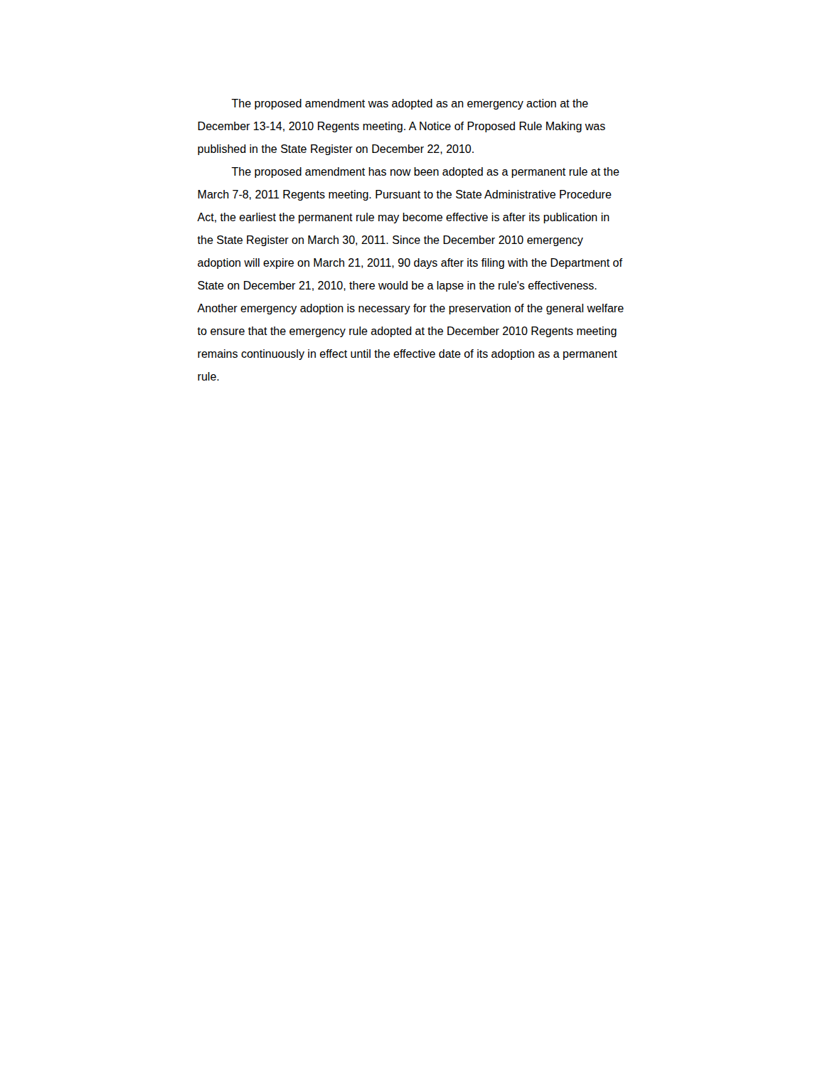The proposed amendment was adopted as an emergency action at the December 13-14, 2010 Regents meeting. A Notice of Proposed Rule Making was published in the State Register on December 22, 2010.
The proposed amendment has now been adopted as a permanent rule at the March 7-8, 2011 Regents meeting. Pursuant to the State Administrative Procedure Act, the earliest the permanent rule may become effective is after its publication in the State Register on March 30, 2011. Since the December 2010 emergency adoption will expire on March 21, 2011, 90 days after its filing with the Department of State on December 21, 2010, there would be a lapse in the rule's effectiveness. Another emergency adoption is necessary for the preservation of the general welfare to ensure that the emergency rule adopted at the December 2010 Regents meeting remains continuously in effect until the effective date of its adoption as a permanent rule.